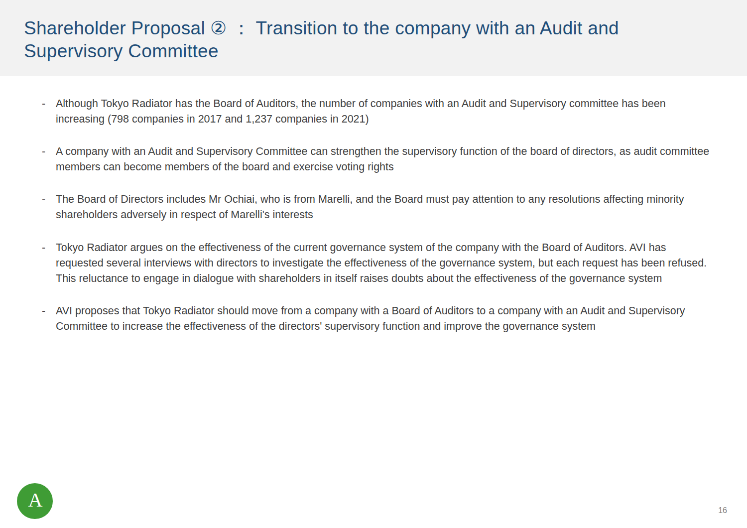Shareholder Proposal ② ： Transition to the company with an Audit and Supervisory Committee
Although Tokyo Radiator has the Board of Auditors, the number of companies with an Audit and Supervisory committee has been increasing (798 companies in 2017 and 1,237 companies in 2021)
A company with an Audit and Supervisory Committee can strengthen the supervisory function of the board of directors, as audit committee members can become members of the board and exercise voting rights
The Board of Directors includes Mr Ochiai, who is from Marelli, and the Board must pay attention to any resolutions affecting minority shareholders adversely in respect of Marelli's interests
Tokyo Radiator argues on the effectiveness of the current governance system of the company with the Board of Auditors. AVI has requested several interviews with directors to investigate the effectiveness of the governance system, but each request has been refused. This reluctance to engage in dialogue with shareholders in itself raises doubts about the effectiveness of the governance system
AVI proposes that Tokyo Radiator should move from a company with a Board of Auditors to a company with an Audit and Supervisory Committee to increase the effectiveness of the directors' supervisory function and improve the governance system
A
16